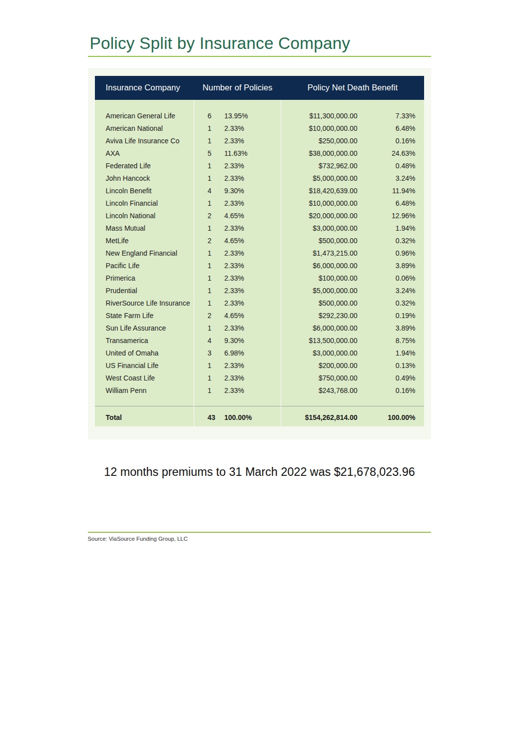Policy Split by Insurance Company
| Insurance Company | Number of Policies | Policy Net Death Benefit |
| --- | --- | --- |
| American General Life | 6 | 13.95% | $11,300,000.00 | 7.33% |
| American National | 1 | 2.33% | $10,000,000.00 | 6.48% |
| Aviva Life Insurance Co | 1 | 2.33% | $250,000.00 | 0.16% |
| AXA | 5 | 11.63% | $38,000,000.00 | 24.63% |
| Federated Life | 1 | 2.33% | $732,962.00 | 0.48% |
| John Hancock | 1 | 2.33% | $5,000,000.00 | 3.24% |
| Lincoln Benefit | 4 | 9.30% | $18,420,639.00 | 11.94% |
| Lincoln Financial | 1 | 2.33% | $10,000,000.00 | 6.48% |
| Lincoln National | 2 | 4.65% | $20,000,000.00 | 12.96% |
| Mass Mutual | 1 | 2.33% | $3,000,000.00 | 1.94% |
| MetLife | 2 | 4.65% | $500,000.00 | 0.32% |
| New England Financial | 1 | 2.33% | $1,473,215.00 | 0.96% |
| Pacific Life | 1 | 2.33% | $6,000,000.00 | 3.89% |
| Primerica | 1 | 2.33% | $100,000.00 | 0.06% |
| Prudential | 1 | 2.33% | $5,000,000.00 | 3.24% |
| RiverSource Life Insurance | 1 | 2.33% | $500,000.00 | 0.32% |
| State Farm Life | 2 | 4.65% | $292,230.00 | 0.19% |
| Sun Life Assurance | 1 | 2.33% | $6,000,000.00 | 3.89% |
| Transamerica | 4 | 9.30% | $13,500,000.00 | 8.75% |
| United of Omaha | 3 | 6.98% | $3,000,000.00 | 1.94% |
| US Financial Life | 1 | 2.33% | $200,000.00 | 0.13% |
| West Coast Life | 1 | 2.33% | $750,000.00 | 0.49% |
| William Penn | 1 | 2.33% | $243,768.00 | 0.16% |
| Total | 43 | 100.00% | $154,262,814.00 | 100.00% |
12 months premiums to 31 March 2022 was $21,678,023.96
Source: ViaSource Funding Group, LLC